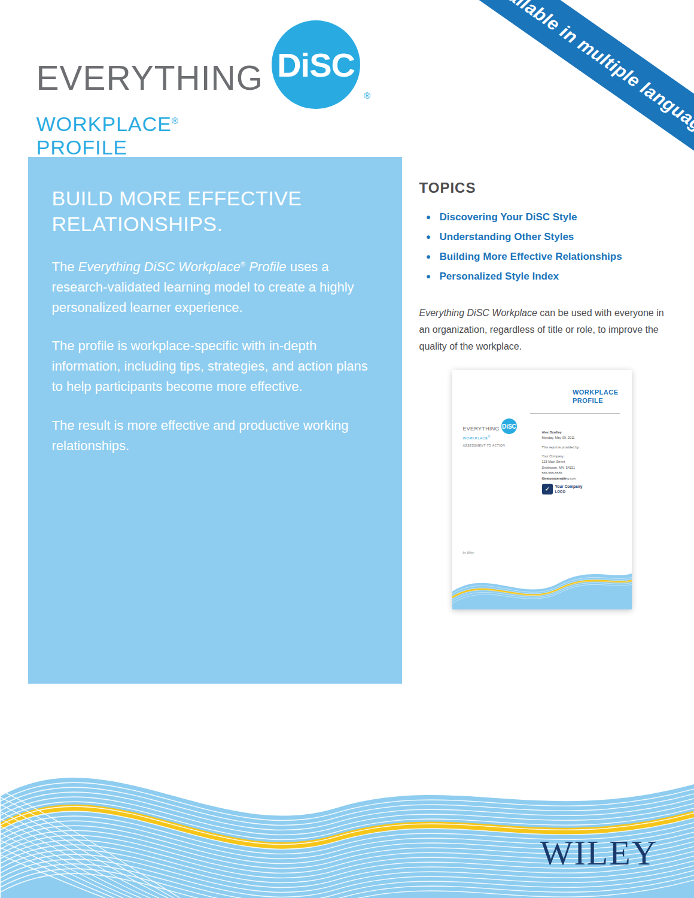EVERYTHING
DiSC ®
WORKPLACE®
PROFILE
Available in multiple languages
BUILD MORE EFFECTIVE
RELATIONSHIPS.
The Everything DiSC Workplace® Profile uses a research-validated learning model to create a highly personalized learner experience.
The profile is workplace-specific with in-depth information, including tips, strategies, and action plans to help participants become more effective.
The result is more effective and productive working relationships.
TOPICS
Discovering Your DiSC Style
Understanding Other Styles
Building More Effective Relationships
Personalized Style Index
Everything DiSC Workplace can be used with everyone in an organization, regardless of title or role, to improve the quality of the workplace.
WORKPLACE
PROFILE
EVERYTHING
DiSC
WORKPLACE®
ASSESSMENT TO ACTION.
Alex Bradley
Monday, May 09, 2011
This report is provided by:
Your Company
123 Main Street
Smithtown, MN 54321
555-555-5555
www.yourcompany.com
Customize with
✓
Your Company
LOGO
by Wiley
WILEY